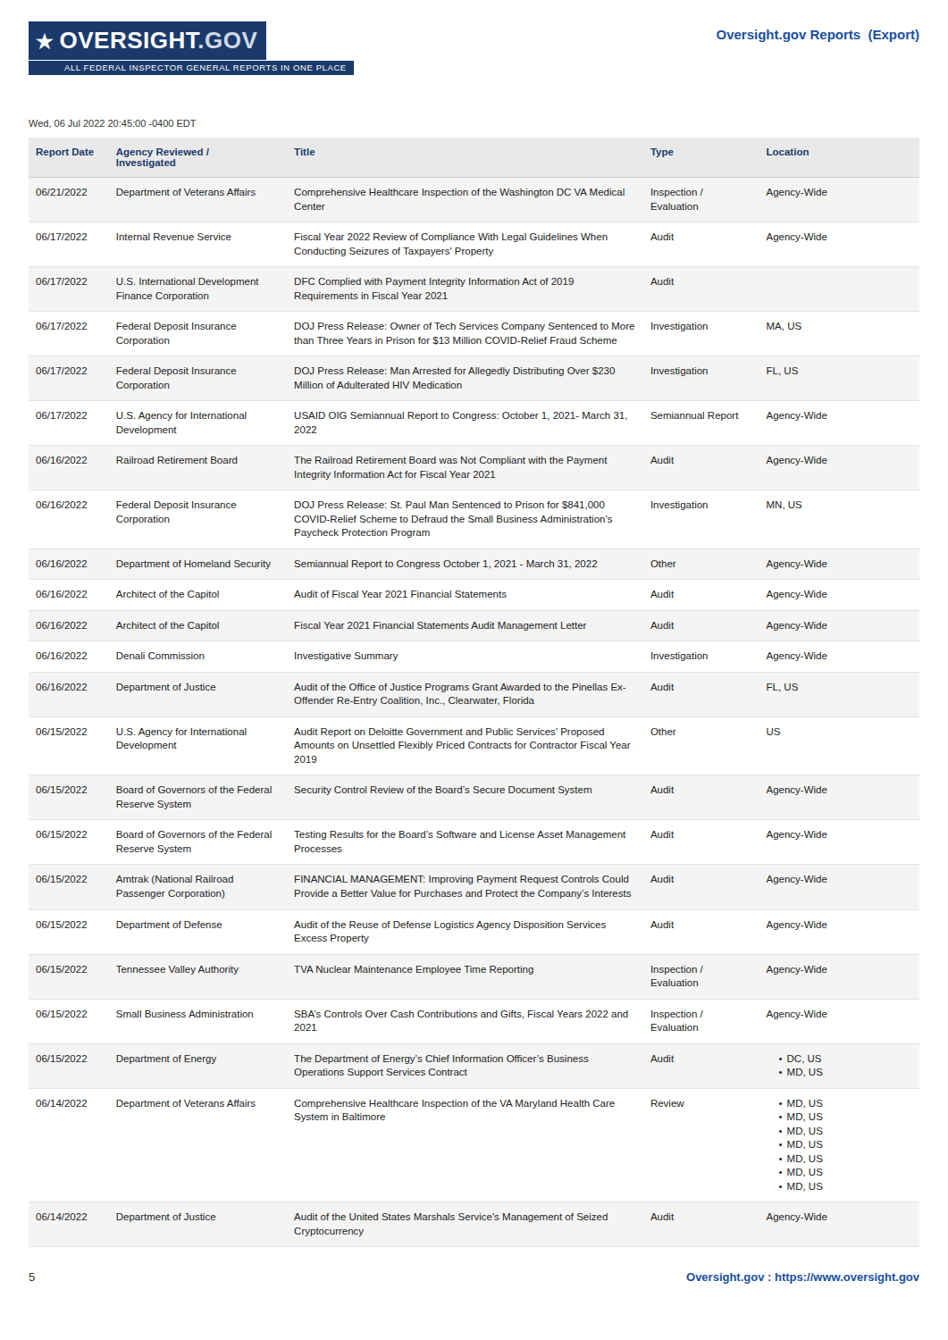★OVERSIGHT.GOV ALL FEDERAL INSPECTOR GENERAL REPORTS IN ONE PLACE
Oversight.gov Reports (Export)
Wed, 06 Jul 2022 20:45:00 -0400 EDT
| Report Date | Agency Reviewed / Investigated | Title | Type | Location |
| --- | --- | --- | --- | --- |
| 06/21/2022 | Department of Veterans Affairs | Comprehensive Healthcare Inspection of the Washington DC VA Medical Center | Inspection / Evaluation | Agency-Wide |
| 06/17/2022 | Internal Revenue Service | Fiscal Year 2022 Review of Compliance With Legal Guidelines When Conducting Seizures of Taxpayers' Property | Audit | Agency-Wide |
| 06/17/2022 | U.S. International Development Finance Corporation | DFC Complied with Payment Integrity Information Act of 2019 Requirements in Fiscal Year 2021 | Audit | |
| 06/17/2022 | Federal Deposit Insurance Corporation | DOJ Press Release: Owner of Tech Services Company Sentenced to More than Three Years in Prison for $13 Million COVID-Relief Fraud Scheme | Investigation | MA, US |
| 06/17/2022 | Federal Deposit Insurance Corporation | DOJ Press Release: Man Arrested for Allegedly Distributing Over $230 Million of Adulterated HIV Medication | Investigation | FL, US |
| 06/17/2022 | U.S. Agency for International Development | USAID OIG Semiannual Report to Congress: October 1, 2021- March 31, 2022 | Semiannual Report | Agency-Wide |
| 06/16/2022 | Railroad Retirement Board | The Railroad Retirement Board was Not Compliant with the Payment Integrity Information Act for Fiscal Year 2021 | Audit | Agency-Wide |
| 06/16/2022 | Federal Deposit Insurance Corporation | DOJ Press Release: St. Paul Man Sentenced to Prison for $841,000 COVID-Relief Scheme to Defraud the Small Business Administration’s Paycheck Protection Program | Investigation | MN, US |
| 06/16/2022 | Department of Homeland Security | Semiannual Report to Congress October 1, 2021 - March 31, 2022 | Other | Agency-Wide |
| 06/16/2022 | Architect of the Capitol | Audit of Fiscal Year 2021 Financial Statements | Audit | Agency-Wide |
| 06/16/2022 | Architect of the Capitol | Fiscal Year 2021 Financial Statements Audit Management Letter | Audit | Agency-Wide |
| 06/16/2022 | Denali Commission | Investigative Summary | Investigation | Agency-Wide |
| 06/16/2022 | Department of Justice | Audit of the Office of Justice Programs Grant Awarded to the Pinellas Ex-Offender Re-Entry Coalition, Inc., Clearwater, Florida | Audit | FL, US |
| 06/15/2022 | U.S. Agency for International Development | Audit Report on Deloitte Government and Public Services’ Proposed Amounts on Unsettled Flexibly Priced Contracts for Contractor Fiscal Year 2019 | Other | US |
| 06/15/2022 | Board of Governors of the Federal Reserve System | Security Control Review of the Board’s Secure Document System | Audit | Agency-Wide |
| 06/15/2022 | Board of Governors of the Federal Reserve System | Testing Results for the Board’s Software and License Asset Management Processes | Audit | Agency-Wide |
| 06/15/2022 | Amtrak (National Railroad Passenger Corporation) | FINANCIAL MANAGEMENT: Improving Payment Request Controls Could Provide a Better Value for Purchases and Protect the Company’s Interests | Audit | Agency-Wide |
| 06/15/2022 | Department of Defense | Audit of the Reuse of Defense Logistics Agency Disposition Services Excess Property | Audit | Agency-Wide |
| 06/15/2022 | Tennessee Valley Authority | TVA Nuclear Maintenance Employee Time Reporting | Inspection / Evaluation | Agency-Wide |
| 06/15/2022 | Small Business Administration | SBA’s Controls Over Cash Contributions and Gifts, Fiscal Years 2022 and 2021 | Inspection / Evaluation | Agency-Wide |
| 06/15/2022 | Department of Energy | The Department of Energy’s Chief Information Officer’s Business Operations Support Services Contract | Audit | DC, US MD, US |
| 06/14/2022 | Department of Veterans Affairs | Comprehensive Healthcare Inspection of the VA Maryland Health Care System in Baltimore | Review | MD, US MD, US MD, US MD, US MD, US MD, US MD, US |
| 06/14/2022 | Department of Justice | Audit of the United States Marshals Service's Management of Seized Cryptocurrency | Audit | Agency-Wide |
5
Oversight.gov : https://www.oversight.gov